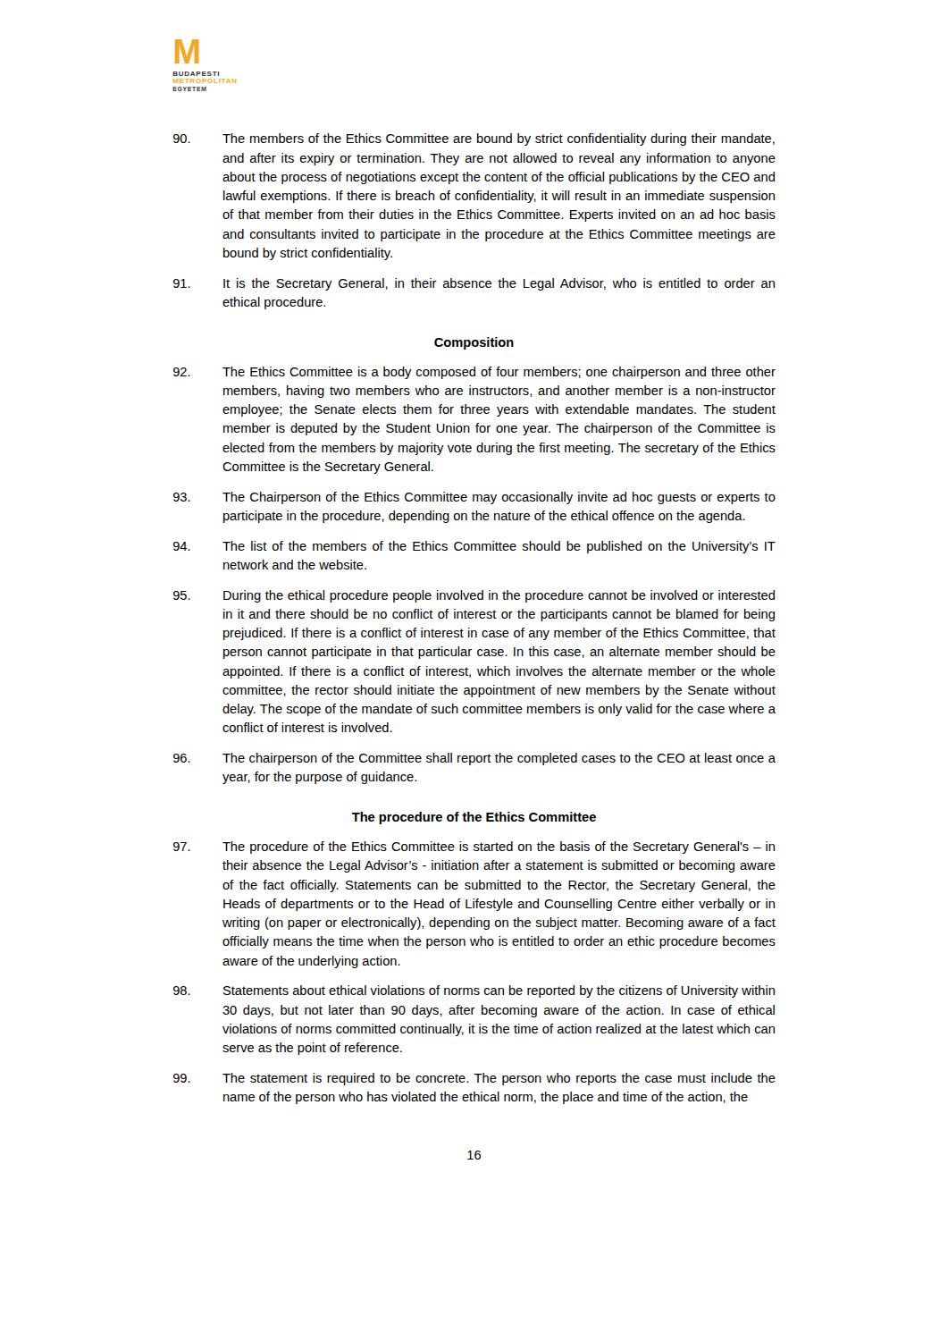M BUDAPESTI METROPOLITAN EGYETEM
90. The members of the Ethics Committee are bound by strict confidentiality during their mandate, and after its expiry or termination. They are not allowed to reveal any information to anyone about the process of negotiations except the content of the official publications by the CEO and lawful exemptions. If there is breach of confidentiality, it will result in an immediate suspension of that member from their duties in the Ethics Committee. Experts invited on an ad hoc basis and consultants invited to participate in the procedure at the Ethics Committee meetings are bound by strict confidentiality.
91. It is the Secretary General, in their absence the Legal Advisor, who is entitled to order an ethical procedure.
Composition
92. The Ethics Committee is a body composed of four members; one chairperson and three other members, having two members who are instructors, and another member is a non-instructor employee; the Senate elects them for three years with extendable mandates. The student member is deputed by the Student Union for one year. The chairperson of the Committee is elected from the members by majority vote during the first meeting. The secretary of the Ethics Committee is the Secretary General.
93. The Chairperson of the Ethics Committee may occasionally invite ad hoc guests or experts to participate in the procedure, depending on the nature of the ethical offence on the agenda.
94. The list of the members of the Ethics Committee should be published on the University’s IT network and the website.
95. During the ethical procedure people involved in the procedure cannot be involved or interested in it and there should be no conflict of interest or the participants cannot be blamed for being prejudiced. If there is a conflict of interest in case of any member of the Ethics Committee, that person cannot participate in that particular case. In this case, an alternate member should be appointed. If there is a conflict of interest, which involves the alternate member or the whole committee, the rector should initiate the appointment of new members by the Senate without delay. The scope of the mandate of such committee members is only valid for the case where a conflict of interest is involved.
96. The chairperson of the Committee shall report the completed cases to the CEO at least once a year, for the purpose of guidance.
The procedure of the Ethics Committee
97. The procedure of the Ethics Committee is started on the basis of the Secretary General's – in their absence the Legal Advisor’s - initiation after a statement is submitted or becoming aware of the fact officially. Statements can be submitted to the Rector, the Secretary General, the Heads of departments or to the Head of Lifestyle and Counselling Centre either verbally or in writing (on paper or electronically), depending on the subject matter. Becoming aware of a fact officially means the time when the person who is entitled to order an ethic procedure becomes aware of the underlying action.
98. Statements about ethical violations of norms can be reported by the citizens of University within 30 days, but not later than 90 days, after becoming aware of the action. In case of ethical violations of norms committed continually, it is the time of action realized at the latest which can serve as the point of reference.
99. The statement is required to be concrete. The person who reports the case must include the name of the person who has violated the ethical norm, the place and time of the action, the
16